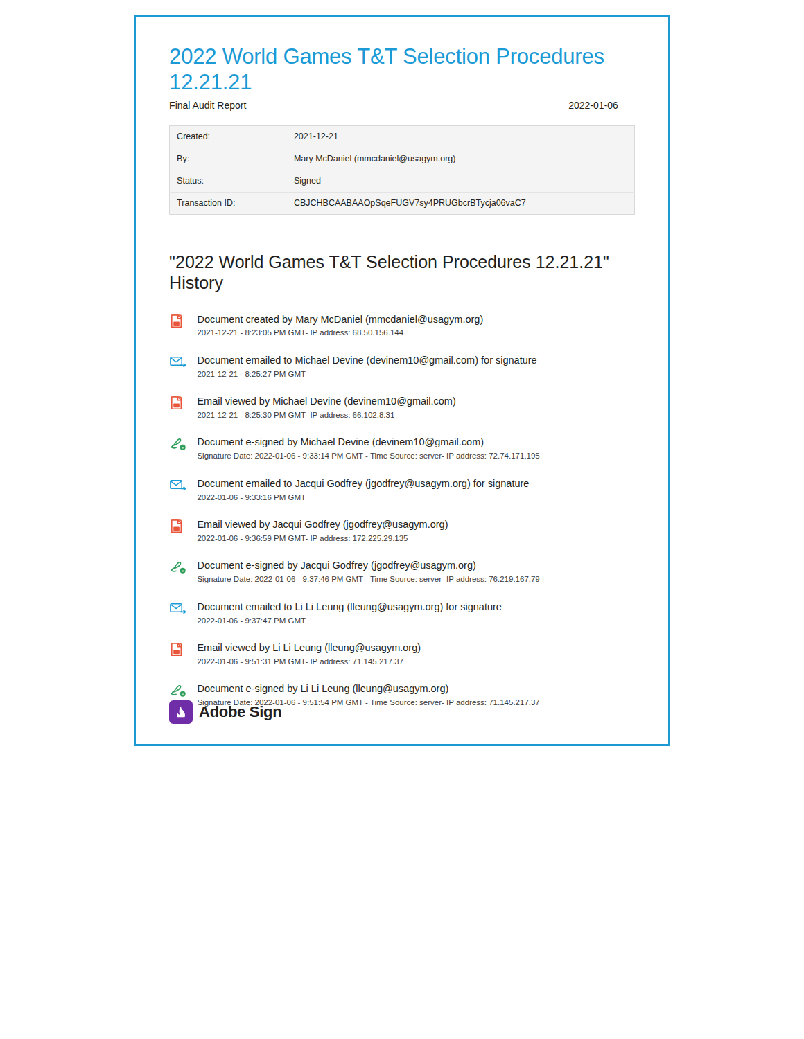2022 World Games T&T Selection Procedures 12.21.21
Final Audit Report 2022-01-06
| Created: | 2021-12-21 |
| By: | Mary McDaniel (mmcdaniel@usagym.org) |
| Status: | Signed |
| Transaction ID: | CBJCHBCAABAAOpSqeFUGV7sy4PRUGbcrBTycja06vaC7 |
"2022 World Games T&T Selection Procedures 12.21.21" History
Document created by Mary McDaniel (mmcdaniel@usagym.org)
2021-12-21 - 8:23:05 PM GMT- IP address: 68.50.156.144
Document emailed to Michael Devine (devinem10@gmail.com) for signature
2021-12-21 - 8:25:27 PM GMT
Email viewed by Michael Devine (devinem10@gmail.com)
2021-12-21 - 8:25:30 PM GMT- IP address: 66.102.8.31
e
Document e-signed by Michael Devine (devinem10@gmail.com)
Signature Date: 2022-01-06 - 9:33:14 PM GMT - Time Source: server- IP address: 72.74.171.195
Document emailed to Jacqui Godfrey (jgodfrey@usagym.org) for signature
2022-01-06 - 9:33:16 PM GMT
Email viewed by Jacqui Godfrey (jgodfrey@usagym.org)
2022-01-06 - 9:36:59 PM GMT- IP address: 172.225.29.135
e
Document e-signed by Jacqui Godfrey (jgodfrey@usagym.org)
Signature Date: 2022-01-06 - 9:37:46 PM GMT - Time Source: server- IP address: 76.219.167.79
Document emailed to Li Li Leung (lleung@usagym.org) for signature
2022-01-06 - 9:37:47 PM GMT
Email viewed by Li Li Leung (lleung@usagym.org)
2022-01-06 - 9:51:31 PM GMT- IP address: 71.145.217.37
e
Document e-signed by Li Li Leung (lleung@usagym.org)
Signature Date: 2022-01-06 - 9:51:54 PM GMT - Time Source: server- IP address: 71.145.217.37
Adobe Sign